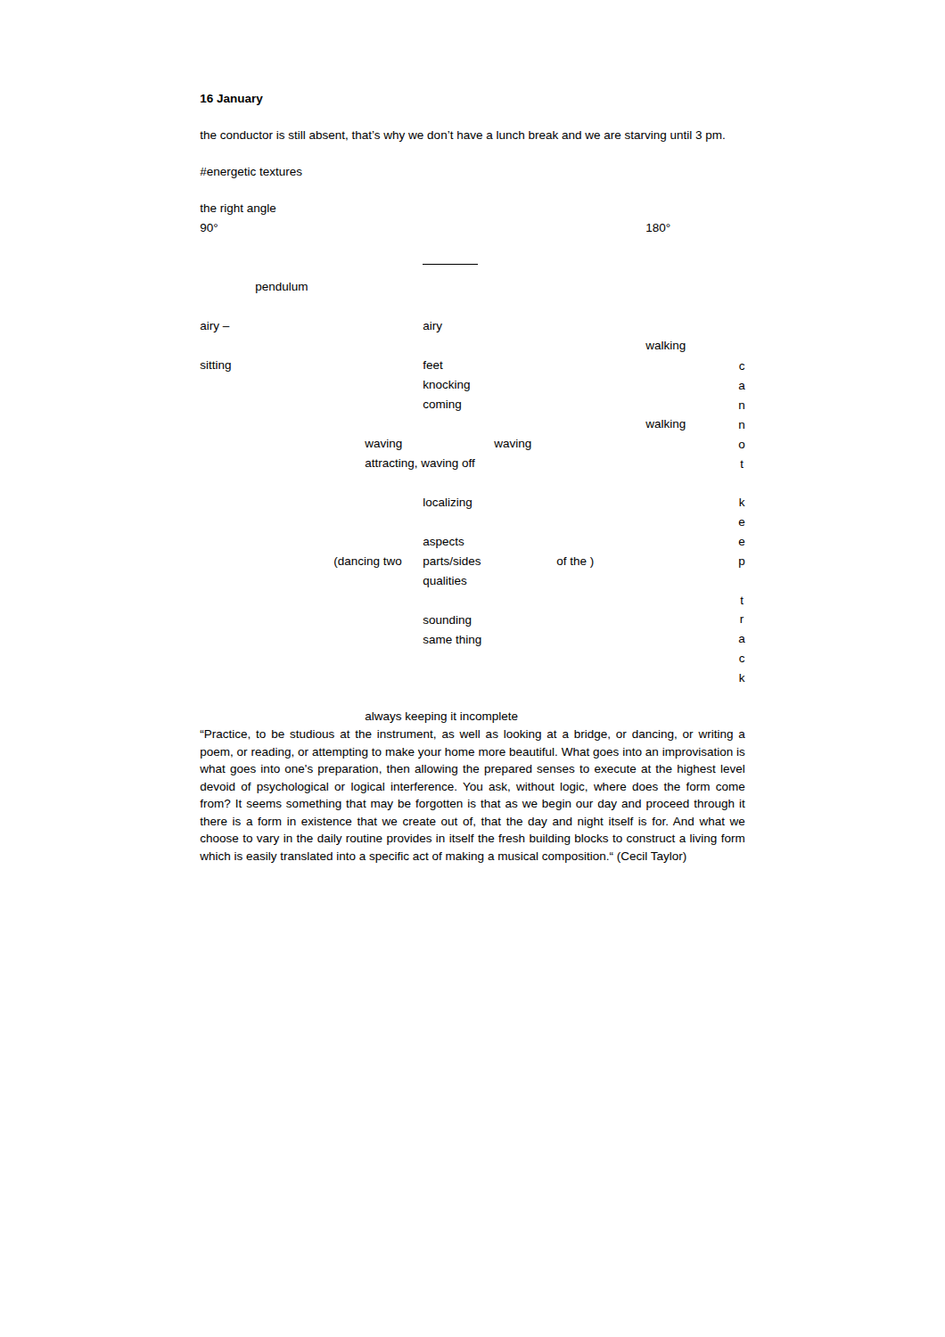16 January
the conductor is still absent, that’s why we don’t have a lunch break and we are starving until 3 pm.
#energetic textures
the right angle 90° 180° pendulum airy – airy walking sitting feet knocking coming walking waving waving attracting, waving off localizing aspects (dancing two parts/sides of the ) qualities sounding same thing
c
a
n
n
o
t
k
e
e
p
t
r
a
c
k
always keeping it incomplete
“Practice, to be studious at the instrument, as well as looking at a bridge, or dancing, or writing a poem, or reading, or attempting to make your home more beautiful. What goes into an improvisation is what goes into one's preparation, then allowing the prepared senses to execute at the highest level devoid of psychological or logical interference. You ask, without logic, where does the form come from? It seems something that may be forgotten is that as we begin our day and proceed through it there is a form in existence that we create out of, that the day and night itself is for. And what we choose to vary in the daily routine provides in itself the fresh building blocks to construct a living form which is easily translated into a specific act of making a musi­cal composition.“ (Cecil Taylor)